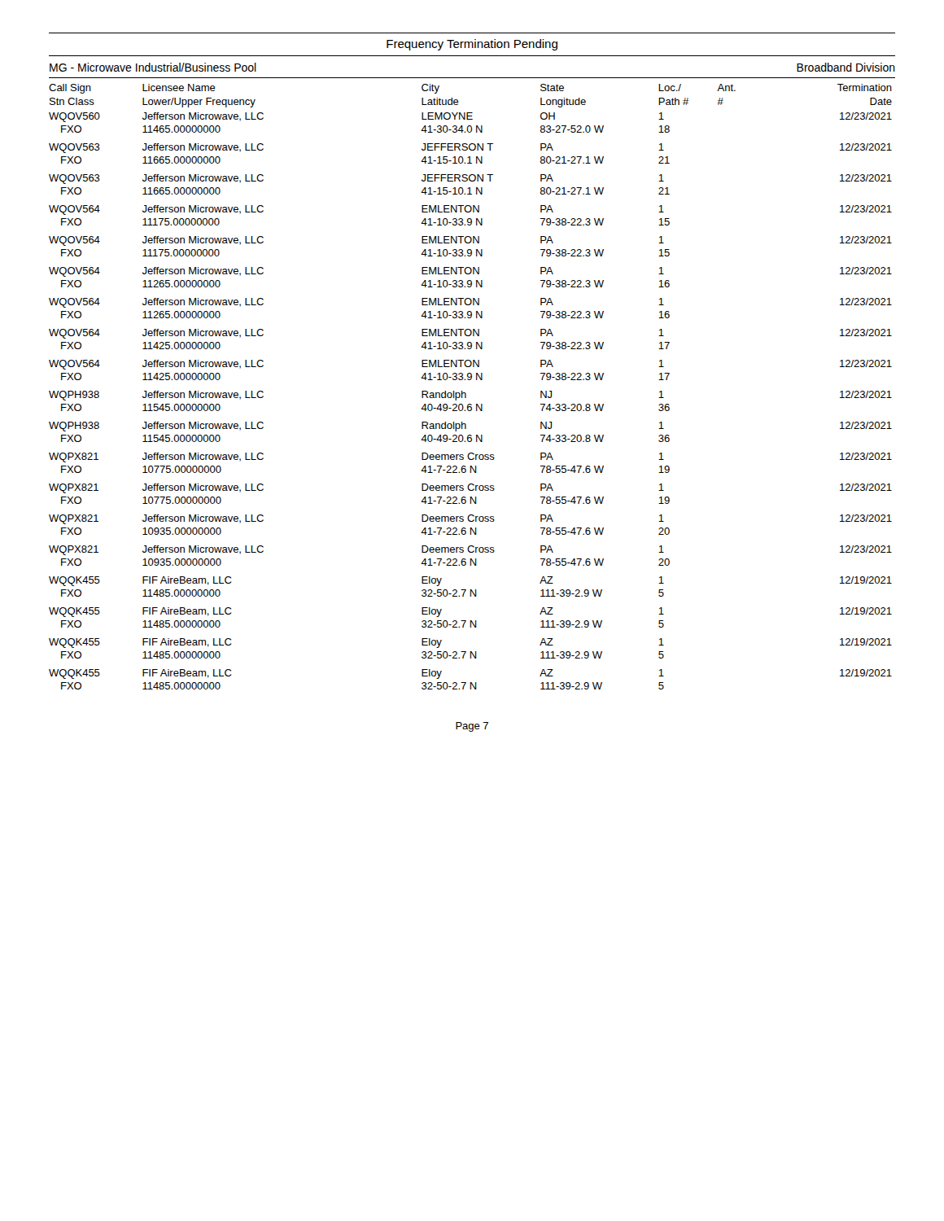Frequency Termination Pending
MG - Microwave Industrial/Business Pool Broadband Division
| Call Sign | Licensee Name | City | State | Loc./ | Ant. | Termination |
| --- | --- | --- | --- | --- | --- | --- |
| Stn Class | Lower/Upper Frequency | Latitude | Longitude | Path # | # | Date |
| WQOV560 | Jefferson Microwave, LLC | LEMOYNE | OH | 1 | | 12/23/2021 |
| FXO | 11465.00000000 | 41-30-34.0 N | 83-27-52.0 W | 18 | | |
| WQOV563 | Jefferson Microwave, LLC | JEFFERSON T | PA | 1 | | 12/23/2021 |
| FXO | 11665.00000000 | 41-15-10.1 N | 80-21-27.1 W | 21 | | |
| WQOV563 | Jefferson Microwave, LLC | JEFFERSON T | PA | 1 | | 12/23/2021 |
| FXO | 11665.00000000 | 41-15-10.1 N | 80-21-27.1 W | 21 | | |
| WQOV564 | Jefferson Microwave, LLC | EMLENTON | PA | 1 | | 12/23/2021 |
| FXO | 11175.00000000 | 41-10-33.9 N | 79-38-22.3 W | 15 | | |
| WQOV564 | Jefferson Microwave, LLC | EMLENTON | PA | 1 | | 12/23/2021 |
| FXO | 11175.00000000 | 41-10-33.9 N | 79-38-22.3 W | 15 | | |
| WQOV564 | Jefferson Microwave, LLC | EMLENTON | PA | 1 | | 12/23/2021 |
| FXO | 11265.00000000 | 41-10-33.9 N | 79-38-22.3 W | 16 | | |
| WQOV564 | Jefferson Microwave, LLC | EMLENTON | PA | 1 | | 12/23/2021 |
| FXO | 11265.00000000 | 41-10-33.9 N | 79-38-22.3 W | 16 | | |
| WQOV564 | Jefferson Microwave, LLC | EMLENTON | PA | 1 | | 12/23/2021 |
| FXO | 11425.00000000 | 41-10-33.9 N | 79-38-22.3 W | 17 | | |
| WQOV564 | Jefferson Microwave, LLC | EMLENTON | PA | 1 | | 12/23/2021 |
| FXO | 11425.00000000 | 41-10-33.9 N | 79-38-22.3 W | 17 | | |
| WQPH938 | Jefferson Microwave, LLC | Randolph | NJ | 1 | | 12/23/2021 |
| FXO | 11545.00000000 | 40-49-20.6 N | 74-33-20.8 W | 36 | | |
| WQPH938 | Jefferson Microwave, LLC | Randolph | NJ | 1 | | 12/23/2021 |
| FXO | 11545.00000000 | 40-49-20.6 N | 74-33-20.8 W | 36 | | |
| WQPX821 | Jefferson Microwave, LLC | Deemers Cross | PA | 1 | | 12/23/2021 |
| FXO | 10775.00000000 | 41-7-22.6 N | 78-55-47.6 W | 19 | | |
| WQPX821 | Jefferson Microwave, LLC | Deemers Cross | PA | 1 | | 12/23/2021 |
| FXO | 10775.00000000 | 41-7-22.6 N | 78-55-47.6 W | 19 | | |
| WQPX821 | Jefferson Microwave, LLC | Deemers Cross | PA | 1 | | 12/23/2021 |
| FXO | 10935.00000000 | 41-7-22.6 N | 78-55-47.6 W | 20 | | |
| WQPX821 | Jefferson Microwave, LLC | Deemers Cross | PA | 1 | | 12/23/2021 |
| FXO | 10935.00000000 | 41-7-22.6 N | 78-55-47.6 W | 20 | | |
| WQQK455 | FIF AireBeam, LLC | Eloy | AZ | 1 | | 12/19/2021 |
| FXO | 11485.00000000 | 32-50-2.7 N | 111-39-2.9 W | 5 | | |
| WQQK455 | FIF AireBeam, LLC | Eloy | AZ | 1 | | 12/19/2021 |
| FXO | 11485.00000000 | 32-50-2.7 N | 111-39-2.9 W | 5 | | |
| WQQK455 | FIF AireBeam, LLC | Eloy | AZ | 1 | | 12/19/2021 |
| FXO | 11485.00000000 | 32-50-2.7 N | 111-39-2.9 W | 5 | | |
| WQQK455 | FIF AireBeam, LLC | Eloy | AZ | 1 | | 12/19/2021 |
| FXO | 11485.00000000 | 32-50-2.7 N | 111-39-2.9 W | 5 | | |
Page 7